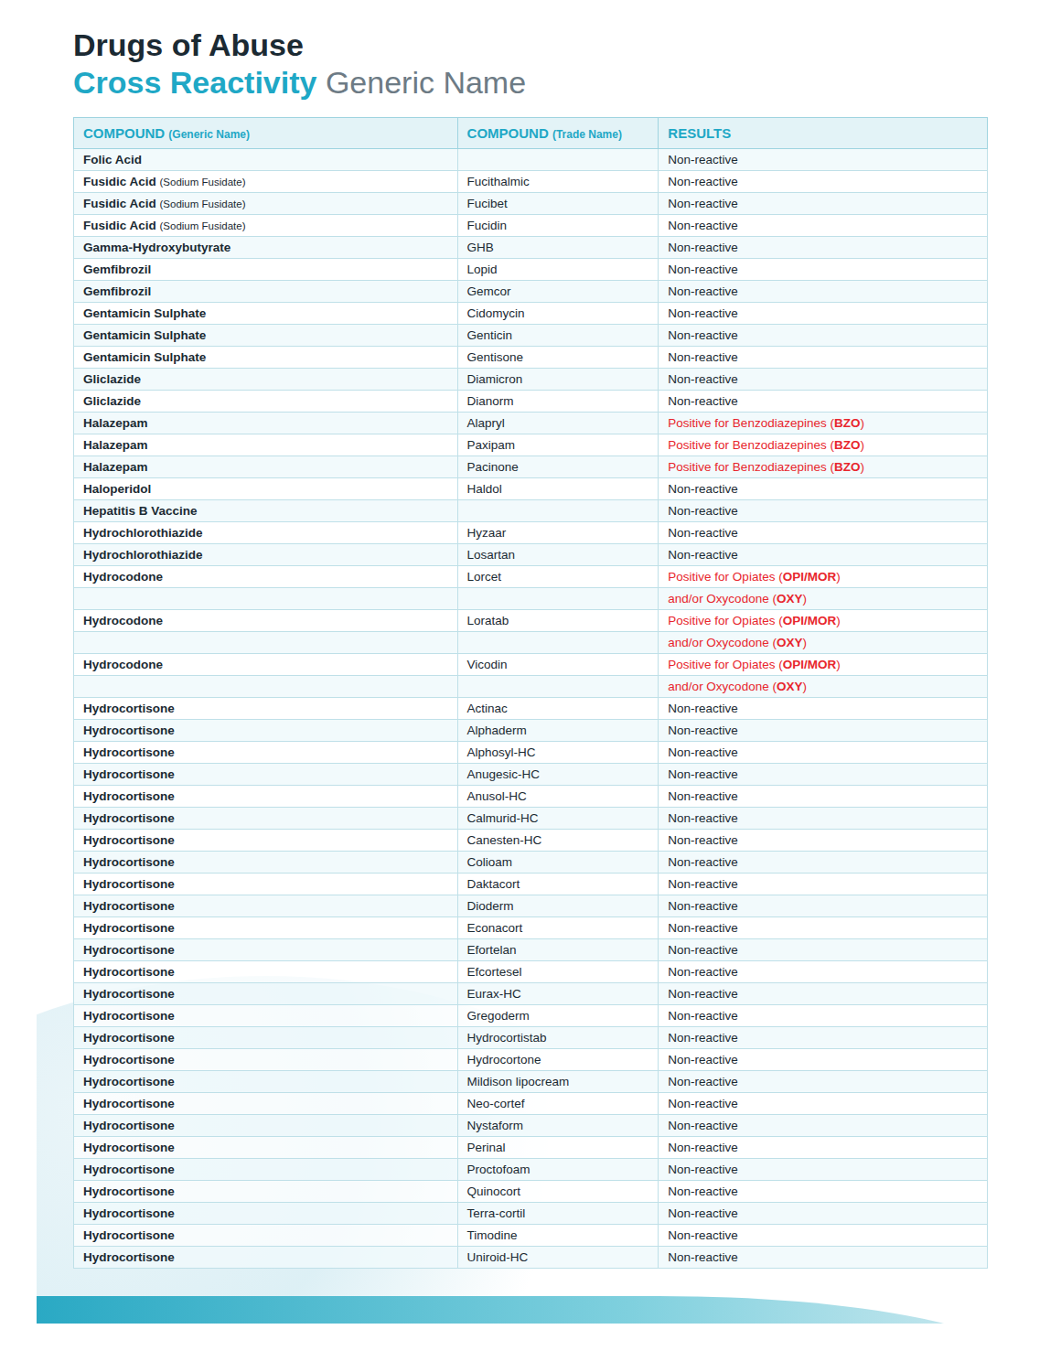Drugs of Abuse
Cross Reactivity Generic Name
| COMPOUND (Generic Name) | COMPOUND (Trade Name) | RESULTS |
| --- | --- | --- |
| Folic Acid | | Non-reactive |
| Fusidic Acid (Sodium Fusidate) | Fucithalmic | Non-reactive |
| Fusidic Acid (Sodium Fusidate) | Fucibet | Non-reactive |
| Fusidic Acid (Sodium Fusidate) | Fucidin | Non-reactive |
| Gamma-Hydroxybutyrate | GHB | Non-reactive |
| Gemfibrozil | Lopid | Non-reactive |
| Gemfibrozil | Gemcor | Non-reactive |
| Gentamicin Sulphate | Cidomycin | Non-reactive |
| Gentamicin Sulphate | Genticin | Non-reactive |
| Gentamicin Sulphate | Gentisone | Non-reactive |
| Gliclazide | Diamicron | Non-reactive |
| Gliclazide | Dianorm | Non-reactive |
| Halazepam | Alapryl | Positive for Benzodiazepines ( BZO ) |
| Halazepam | Paxipam | Positive for Benzodiazepines ( BZO ) |
| Halazepam | Pacinone | Positive for Benzodiazepines ( BZO ) |
| Haloperidol | Haldol | Non-reactive |
| Hepatitis B Vaccine | | Non-reactive |
| Hydrochlorothiazide | Hyzaar | Non-reactive |
| Hydrochlorothiazide | Losartan | Non-reactive |
| Hydrocodone | Lorcet | Positive for Opiates ( OPI/MOR ) |
| | | and/or Oxycodone ( OXY ) |
| Hydrocodone | Loratab | Positive for Opiates ( OPI/MOR ) |
| | | and/or Oxycodone ( OXY ) |
| Hydrocodone | Vicodin | Positive for Opiates ( OPI/MOR ) |
| | | and/or Oxycodone ( OXY ) |
| Hydrocortisone | Actinac | Non-reactive |
| Hydrocortisone | Alphaderm | Non-reactive |
| Hydrocortisone | Alphosyl-HC | Non-reactive |
| Hydrocortisone | Anugesic-HC | Non-reactive |
| Hydrocortisone | Anusol-HC | Non-reactive |
| Hydrocortisone | Calmurid-HC | Non-reactive |
| Hydrocortisone | Canesten-HC | Non-reactive |
| Hydrocortisone | Colioam | Non-reactive |
| Hydrocortisone | Daktacort | Non-reactive |
| Hydrocortisone | Dioderm | Non-reactive |
| Hydrocortisone | Econacort | Non-reactive |
| Hydrocortisone | Efortelan | Non-reactive |
| Hydrocortisone | Efcortesel | Non-reactive |
| Hydrocortisone | Eurax-HC | Non-reactive |
| Hydrocortisone | Gregoderm | Non-reactive |
| Hydrocortisone | Hydrocortistab | Non-reactive |
| Hydrocortisone | Hydrocortone | Non-reactive |
| Hydrocortisone | Mildison lipocream | Non-reactive |
| Hydrocortisone | Neo-cortef | Non-reactive |
| Hydrocortisone | Nystaform | Non-reactive |
| Hydrocortisone | Perinal | Non-reactive |
| Hydrocortisone | Proctofoam | Non-reactive |
| Hydrocortisone | Quinocort | Non-reactive |
| Hydrocortisone | Terra-cortil | Non-reactive |
| Hydrocortisone | Timodine | Non-reactive |
| Hydrocortisone | Uniroid-HC | Non-reactive |